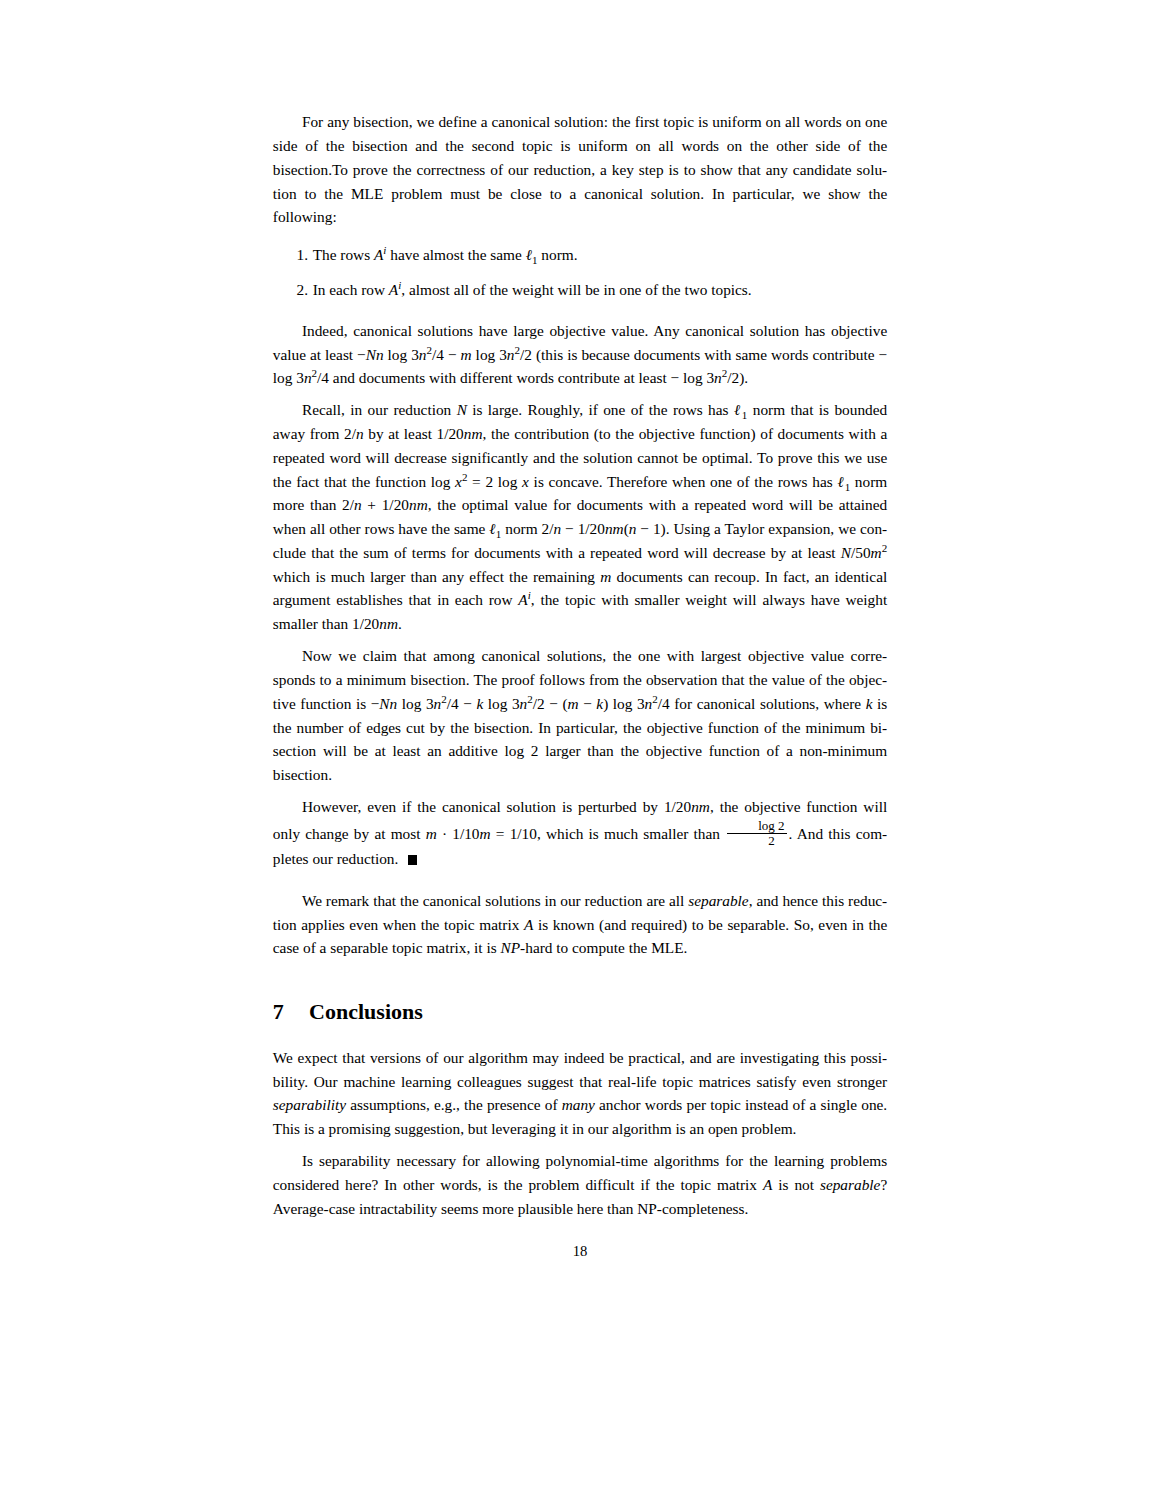For any bisection, we define a canonical solution: the first topic is uniform on all words on one side of the bisection and the second topic is uniform on all words on the other side of the bisection.To prove the correctness of our reduction, a key step is to show that any candidate solution to the MLE problem must be close to a canonical solution. In particular, we show the following:
The rows Ai have almost the same ℓ1 norm.
In each row Ai, almost all of the weight will be in one of the two topics.
Indeed, canonical solutions have large objective value. Any canonical solution has objective value at least −Nn log 3n2/4 − m log 3n2/2 (this is because documents with same words contribute − log 3n2/4 and documents with different words contribute at least − log 3n2/2).
Recall, in our reduction N is large. Roughly, if one of the rows has ℓ1 norm that is bounded away from 2/n by at least 1/20nm, the contribution (to the objective function) of documents with a repeated word will decrease significantly and the solution cannot be optimal. To prove this we use the fact that the function log x2 = 2 log x is concave. Therefore when one of the rows has ℓ1 norm more than 2/n + 1/20nm, the optimal value for documents with a repeated word will be attained when all other rows have the same ℓ1 norm 2/n − 1/20nm(n − 1). Using a Taylor expansion, we conclude that the sum of terms for documents with a repeated word will decrease by at least N/50m2 which is much larger than any effect the remaining m documents can recoup. In fact, an identical argument establishes that in each row Ai, the topic with smaller weight will always have weight smaller than 1/20nm.
Now we claim that among canonical solutions, the one with largest objective value corresponds to a minimum bisection. The proof follows from the observation that the value of the objective function is −Nn log 3n2/4 − k log 3n2/2 − (m − k) log 3n2/4 for canonical solutions, where k is the number of edges cut by the bisection. In particular, the objective function of the minimum bisection will be at least an additive log 2 larger than the objective function of a non-minimum bisection.
However, even if the canonical solution is perturbed by 1/20nm, the objective function will only change by at most m · 1/10m = 1/10, which is much smaller than log 22. And this completes our reduction.
We remark that the canonical solutions in our reduction are all separable, and hence this reduction applies even when the topic matrix A is known (and required) to be separable. So, even in the case of a separable topic matrix, it is NP-hard to compute the MLE.
7 Conclusions
We expect that versions of our algorithm may indeed be practical, and are investigating this possibility. Our machine learning colleagues suggest that real-life topic matrices satisfy even stronger separability assumptions, e.g., the presence of many anchor words per topic instead of a single one. This is a promising suggestion, but leveraging it in our algorithm is an open problem.
Is separability necessary for allowing polynomial-time algorithms for the learning problems considered here? In other words, is the problem difficult if the topic matrix A is not separable? Average-case intractability seems more plausible here than NP-completeness.
18